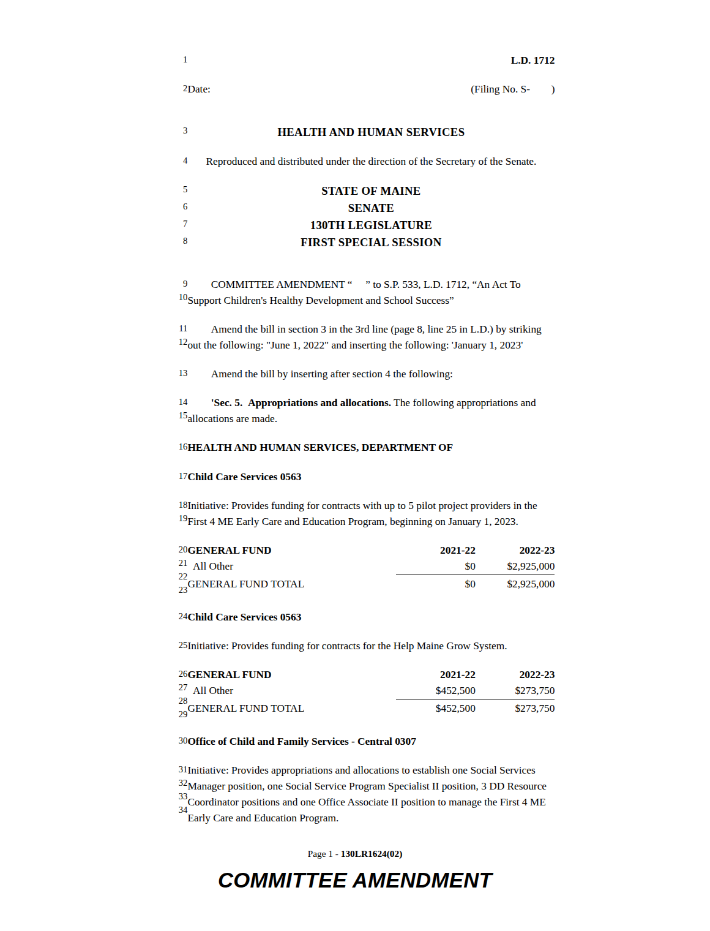| 1 | L.D. 1712 |
| 2 | Date: (Filing No. S- ) |
| 3 | HEALTH AND HUMAN SERVICES |
| 4 | Reproduced and distributed under the direction of the Secretary of the Senate. |
| 5 | STATE OF MAINE |
| 6 | SENATE |
| 7 | 130TH LEGISLATURE |
| 8 | FIRST SPECIAL SESSION |
| 9 10 | COMMITTEE AMENDMENT “ ” to S.P. 533, L.D. 1712, “An Act To Support Children's Healthy Development and School Success” |
| 11 12 | Amend the bill in section 3 in the 3rd line (page 8, line 25 in L.D.) by striking out the following: "June 1, 2022" and inserting the following: 'January 1, 2023' |
| 13 | Amend the bill by inserting after section 4 the following: |
| 14 15 | 'Sec. 5. Appropriations and allocations. The following appropriations and allocations are made. |
| 16 | HEALTH AND HUMAN SERVICES, DEPARTMENT OF |
| 17 | Child Care Services 0563 |
| 18 19 | Initiative: Provides funding for contracts with up to 5 pilot project providers in the First 4 ME Early Care and Education Program, beginning on January 1, 2023. |
| 20 21 22 23 | / GENERAL FUND / 2021-22 / 2022-23 / / All Other / $0 / $2,925,000 / / GENERAL FUND TOTAL / $0 / $2,925,000 / |
| 24 | Child Care Services 0563 |
| 25 | Initiative: Provides funding for contracts for the Help Maine Grow System. |
| 26 27 28 29 | / GENERAL FUND / 2021-22 / 2022-23 / / All Other / $452,500 / $273,750 / / GENERAL FUND TOTAL / $452,500 / $273,750 / |
| 30 | Office of Child and Family Services - Central 0307 |
| 31 32 33 34 | Initiative: Provides appropriations and allocations to establish one Social Services Manager position, one Social Service Program Specialist II position, 3 DD Resource Coordinator positions and one Office Associate II position to manage the First 4 ME Early Care and Education Program. |
Page 1 - 130LR1624(02)
COMMITTEE AMENDMENT